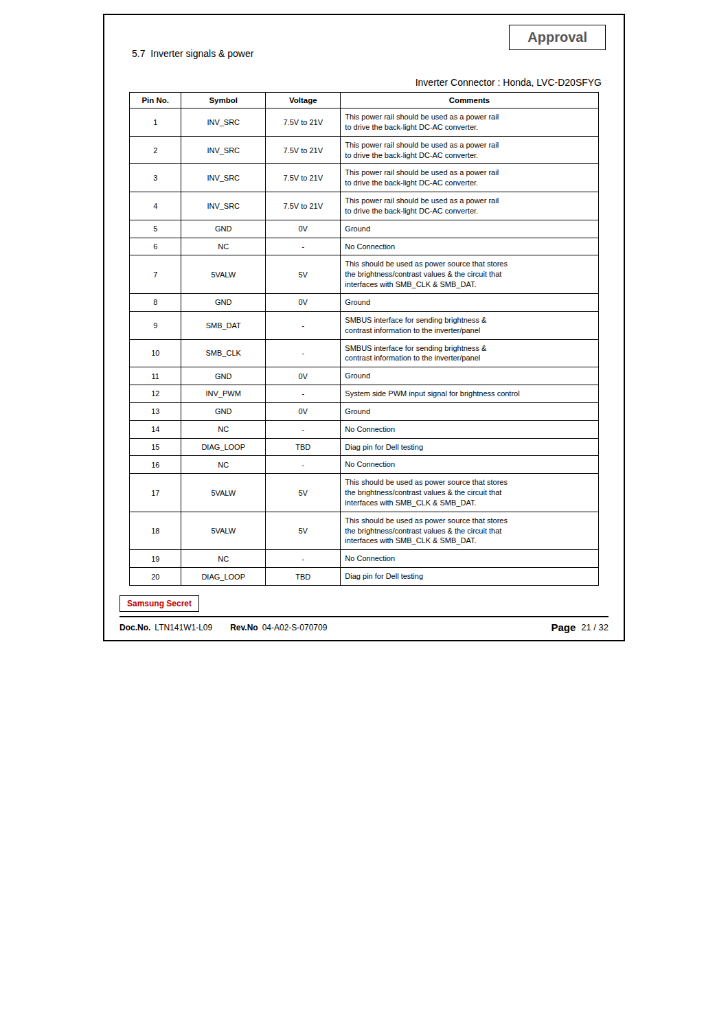Approval
5.7 Inverter signals & power
Inverter Connector : Honda, LVC-D20SFYG
| Pin No. | Symbol | Voltage | Comments |
| --- | --- | --- | --- |
| 1 | INV_SRC | 7.5V to 21V | This power rail should be used as a power rail to drive the back-light DC-AC converter. |
| 2 | INV_SRC | 7.5V to 21V | This power rail should be used as a power rail to drive the back-light DC-AC converter. |
| 3 | INV_SRC | 7.5V to 21V | This power rail should be used as a power rail to drive the back-light DC-AC converter. |
| 4 | INV_SRC | 7.5V to 21V | This power rail should be used as a power rail to drive the back-light DC-AC converter. |
| 5 | GND | 0V | Ground |
| 6 | NC | - | No Connection |
| 7 | 5VALW | 5V | This should be used as power source that stores the brightness/contrast values & the circuit that interfaces with SMB_CLK & SMB_DAT. |
| 8 | GND | 0V | Ground |
| 9 | SMB_DAT | - | SMBUS interface for sending brightness & contrast information to the inverter/panel |
| 10 | SMB_CLK | - | SMBUS interface for sending brightness & contrast information to the inverter/panel |
| 11 | GND | 0V | Ground |
| 12 | INV_PWM | - | System side PWM input signal for brightness control |
| 13 | GND | 0V | Ground |
| 14 | NC | - | No Connection |
| 15 | DIAG_LOOP | TBD | Diag pin for Dell testing |
| 16 | NC | - | No Connection |
| 17 | 5VALW | 5V | This should be used as power source that stores the brightness/contrast values & the circuit that interfaces with SMB_CLK & SMB_DAT. |
| 18 | 5VALW | 5V | This should be used as power source that stores the brightness/contrast values & the circuit that interfaces with SMB_CLK & SMB_DAT. |
| 19 | NC | - | No Connection |
| 20 | DIAG_LOOP | TBD | Diag pin for Dell testing |
Samsung Secret
Doc.No. LTN141W1-L09 Rev.No 04-A02-S-070709 Page 21 / 32